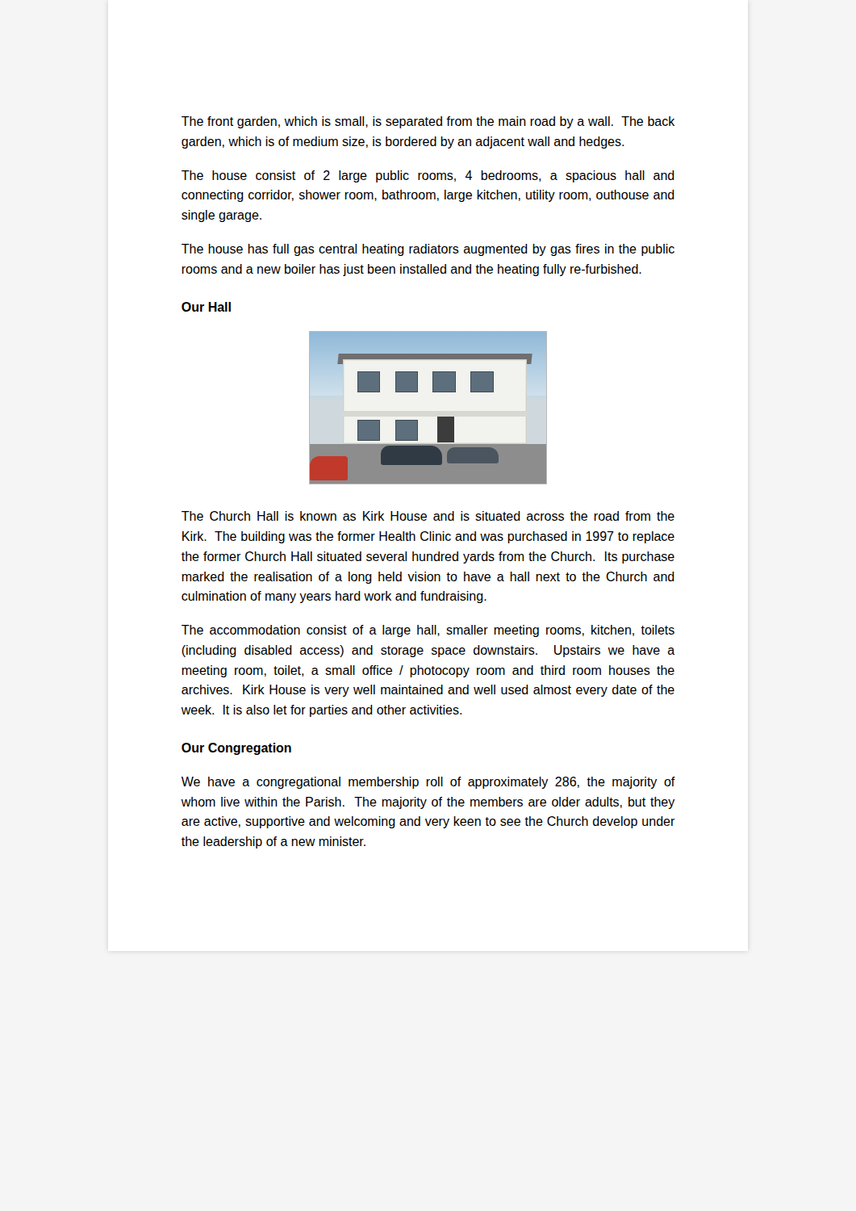The front garden, which is small, is separated from the main road by a wall. The back garden, which is of medium size, is bordered by an adjacent wall and hedges.
The house consist of 2 large public rooms, 4 bedrooms, a spacious hall and connecting corridor, shower room, bathroom, large kitchen, utility room, outhouse and single garage.
The house has full gas central heating radiators augmented by gas fires in the public rooms and a new boiler has just been installed and the heating fully re-furbished.
Our Hall
The Church Hall is known as Kirk House and is situated across the road from the Kirk. The building was the former Health Clinic and was purchased in 1997 to replace the former Church Hall situated several hundred yards from the Church. Its purchase marked the realisation of a long held vision to have a hall next to the Church and culmination of many years hard work and fundraising.
The accommodation consist of a large hall, smaller meeting rooms, kitchen, toilets (including disabled access) and storage space downstairs. Upstairs we have a meeting room, toilet, a small office / photocopy room and third room houses the archives. Kirk House is very well maintained and well used almost every date of the week. It is also let for parties and other activities.
Our Congregation
We have a congregational membership roll of approximately 286, the majority of whom live within the Parish. The majority of the members are older adults, but they are active, supportive and welcoming and very keen to see the Church develop under the leadership of a new minister.